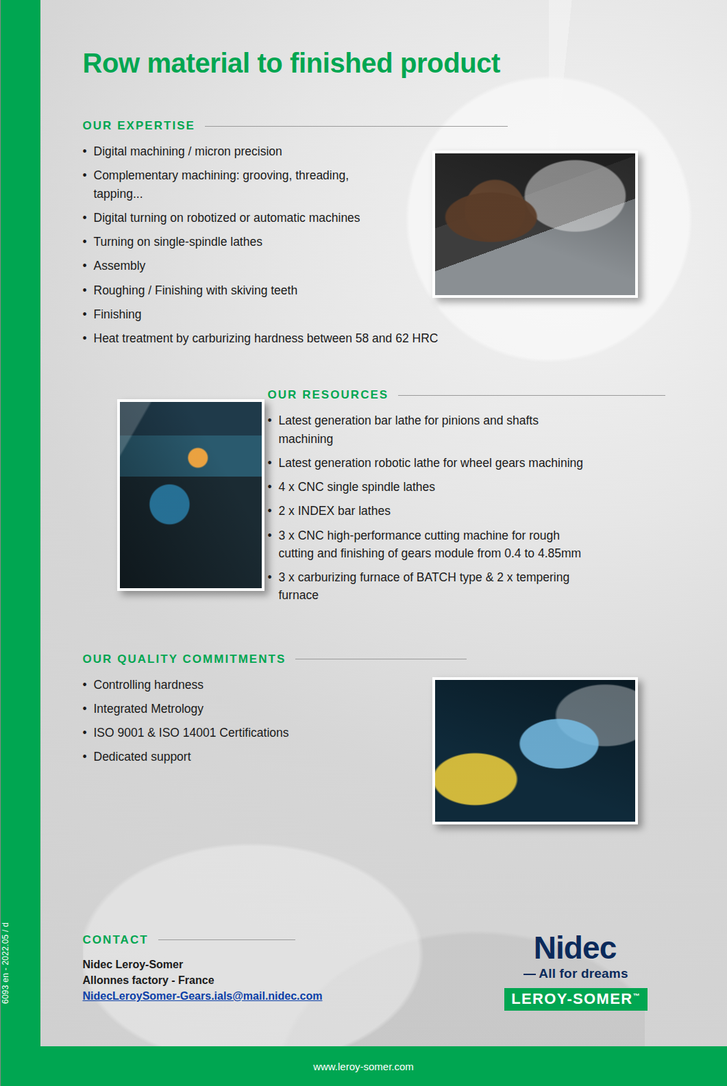6093 en - 2022.05 / d
Row material to finished product
OUR EXPERTISE
Digital machining / micron precision
Complementary machining: grooving, threading,
tapping...
Digital turning on robotized or automatic machines
Turning on single-spindle lathes
Assembly
Roughing / Finishing with skiving teeth
Finishing
Heat treatment by carburizing hardness between 58 and 62 HRC
OUR RESOURCES
Latest generation bar lathe for pinions and shafts
machining
Latest generation robotic lathe for wheel gears machining
4 x CNC single spindle lathes
2 x INDEX bar lathes
3 x CNC high-performance cutting machine for rough
cutting and finishing of gears module from 0.4 to 4.85mm
3 x carburizing furnace of BATCH type & 2 x tempering
furnace
OUR QUALITY COMMITMENTS
Controlling hardness
Integrated Metrology
ISO 9001 & ISO 14001 Certifications
Dedicated support
CONTACT
Nidec Leroy-Somer
Allonnes factory - France
NidecLeroySomer-Gears.ials@mail.nidec.com
Nidec
All for dreams
LEROY-SOMER™
www.leroy-somer.com